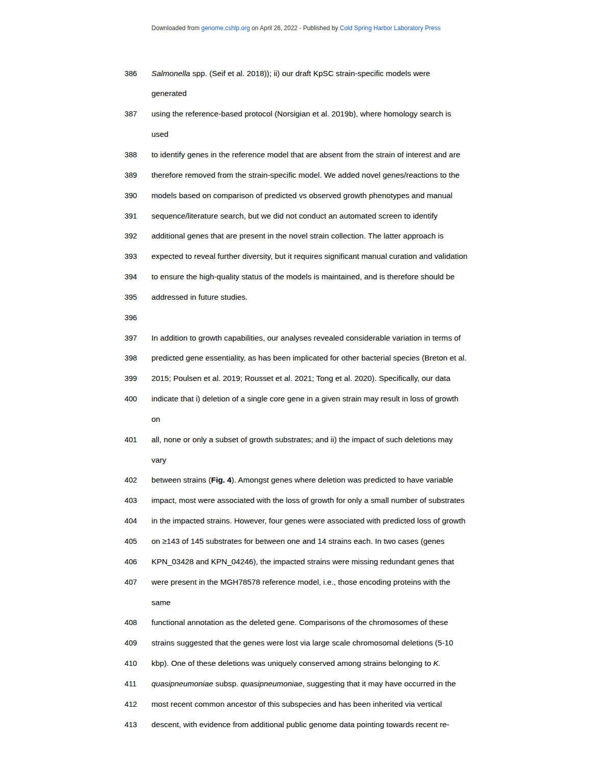Downloaded from genome.cshlp.org on April 26, 2022 - Published by Cold Spring Harbor Laboratory Press
386
Salmonella spp. (Seif et al. 2018)); ii) our draft KpSC strain-specific models were generated
387
using the reference-based protocol (Norsigian et al. 2019b), where homology search is used
388
to identify genes in the reference model that are absent from the strain of interest and are
389
therefore removed from the strain-specific model. We added novel genes/reactions to the
390
models based on comparison of predicted vs observed growth phenotypes and manual
391
sequence/literature search, but we did not conduct an automated screen to identify
392
additional genes that are present in the novel strain collection. The latter approach is
393
expected to reveal further diversity, but it requires significant manual curation and validation
394
to ensure the high-quality status of the models is maintained, and is therefore should be
395
addressed in future studies.
396
397
In addition to growth capabilities, our analyses revealed considerable variation in terms of
398
predicted gene essentiality, as has been implicated for other bacterial species (Breton et al.
399
2015; Poulsen et al. 2019; Rousset et al. 2021; Tong et al. 2020). Specifically, our data
400
indicate that i) deletion of a single core gene in a given strain may result in loss of growth on
401
all, none or only a subset of growth substrates; and ii) the impact of such deletions may vary
402
between strains (Fig. 4). Amongst genes where deletion was predicted to have variable
403
impact, most were associated with the loss of growth for only a small number of substrates
404
in the impacted strains. However, four genes were associated with predicted loss of growth
405
on ≥143 of 145 substrates for between one and 14 strains each. In two cases (genes
406
KPN_03428 and KPN_04246), the impacted strains were missing redundant genes that
407
were present in the MGH78578 reference model, i.e., those encoding proteins with the same
408
functional annotation as the deleted gene. Comparisons of the chromosomes of these
409
strains suggested that the genes were lost via large scale chromosomal deletions (5-10
410
kbp). One of these deletions was uniquely conserved among strains belonging to K.
411
quasipneumoniae subsp. quasipneumoniae, suggesting that it may have occurred in the
412
most recent common ancestor of this subspecies and has been inherited via vertical
413
descent, with evidence from additional public genome data pointing towards recent re-